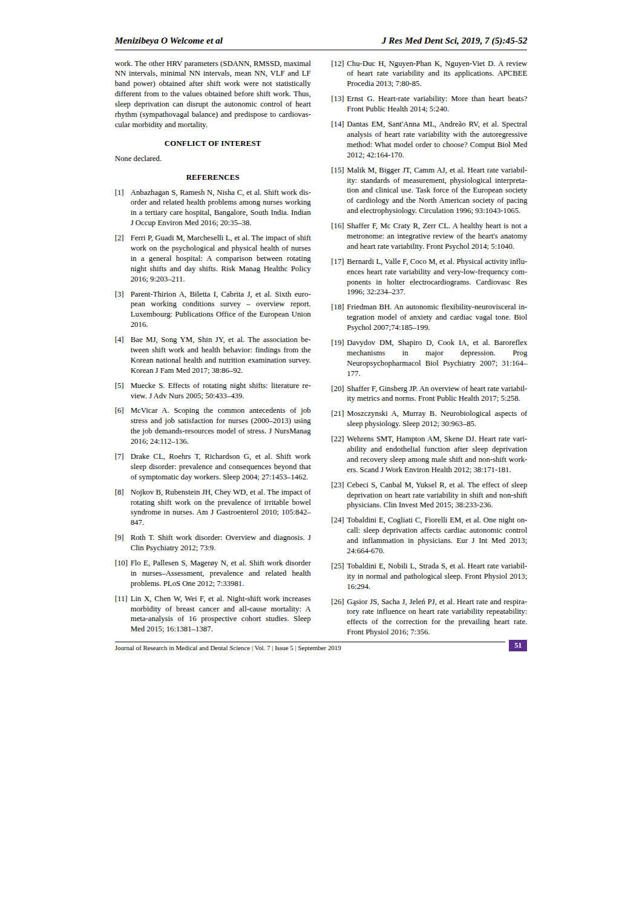Menizibeya O Welcome et al
J Res Med Dent Sci, 2019, 7 (5):45-52
work. The other HRV parameters (SDANN, RMSSD, maximal NN intervals, minimal NN intervals, mean NN, VLF and LF band power) obtained after shift work were not statistically different from to the values obtained before shift work. Thus, sleep deprivation can disrupt the autonomic control of heart rhythm (sympathovagal balance) and predispose to cardiovascular morbidity and mortality.
Conflict of Interest
None declared.
References
Anbazhagan S, Ramesh N, Nisha C, et al. Shift work disorder and related health problems among nurses working in a tertiary care hospital, Bangalore, South India. Indian J Occup Environ Med 2016; 20:35–38.
Ferri P, Guadi M, Marcheselli L, et al. The impact of shift work on the psychological and physical health of nurses in a general hospital: A comparison between rotating night shifts and day shifts. Risk Manag Healthc Policy 2016; 9:203–211.
Parent-Thirion A, Biletta I, Cabrita J, et al. Sixth european working conditions survey – overview report. Luxembourg: Publications Office of the European Union 2016.
Bae MJ, Song YM, Shin JY, et al. The association between shift work and health behavior: findings from the Korean national health and nutrition examination survey. Korean J Fam Med 2017; 38:86–92.
Muecke S. Effects of rotating night shifts: literature review. J Adv Nurs 2005; 50:433–439.
McVicar A. Scoping the common antecedents of job stress and job satisfaction for nurses (2000–2013) using the job demands-resources model of stress. J NursManag 2016; 24:112–136.
Drake CL, Roehrs T, Richardson G, et al. Shift work sleep disorder: prevalence and consequences beyond that of symptomatic day workers. Sleep 2004; 27:1453–1462.
Nojkov B, Rubenstein JH, Chey WD, et al. The impact of rotating shift work on the prevalence of irritable bowel syndrome in nurses. Am J Gastroenterol 2010; 105:842–847.
Roth T. Shift work disorder: Overview and diagnosis. J Clin Psychiatry 2012; 73:9.
Flo E, Pallesen S, Magerøy N, et al. Shift work disorder in nurses–Assessment, prevalence and related health problems. PLoS One 2012; 7:33981.
Lin X, Chen W, Wei F, et al. Night-shift work increases morbidity of breast cancer and all-cause mortality: A meta-analysis of 16 prospective cohort studies. Sleep Med 2015; 16:1381–1387.
Chu-Duc H, Nguyen-Phan K, Nguyen-Viet D. A review of heart rate variability and its applications. APCBEE Procedia 2013; 7:80-85.
Ernst G. Heart-rate variability: More than heart beats? Front Public Health 2014; 5:240.
Dantas EM, Sant'Anna ML, Andreão RV, et al. Spectral analysis of heart rate variability with the autoregressive method: What model order to choose? Comput Biol Med 2012; 42:164-170.
Malik M, Bigger JT, Camm AJ, et al. Heart rate variability: standards of measurement, physiological interpretation and clinical use. Task force of the European society of cardiology and the North American society of pacing and electrophysiology. Circulation 1996; 93:1043-1065.
Shaffer F, Mc Craty R, Zerr CL. A healthy heart is not a metronome: an integrative review of the heart's anatomy and heart rate variability. Front Psychol 2014; 5:1040.
Bernardi L, Valle F, Coco M, et al. Physical activity influences heart rate variability and very-low-frequency components in holter electrocardiograms. Cardiovasc Res 1996; 32:234–237.
Friedman BH. An autonomic flexibility-neurovisceral integration model of anxiety and cardiac vagal tone. Biol Psychol 2007;74:185–199.
Davydov DM, Shapiro D, Cook IA, et al. Baroreflex mechanisms in major depression. Prog Neuropsychopharmacol Biol Psychiatry 2007; 31:164–177.
Shaffer F, Ginsberg JP. An overview of heart rate variability metrics and norms. Front Public Health 2017; 5:258.
Moszczynski A, Murray B. Neurobiological aspects of sleep physiology. Sleep 2012; 30:963–85.
Wehrens SMT, Hampton AM, Skene DJ. Heart rate variability and endothelial function after sleep deprivation and recovery sleep among male shift and non-shift workers. Scand J Work Environ Health 2012; 38:171-181.
Cebeci S, Canbal M, Yuksel R, et al. The effect of sleep deprivation on heart rate variability in shift and non-shift physicians. Clin Invest Med 2015; 38:233-236.
Tobaldini E, Cogliati C, Fiorelli EM, et al. One night on-call: sleep deprivation affects cardiac autonomic control and inflammation in physicians. Eur J Int Med 2013; 24:664-670.
Tobaldini E, Nobili L, Strada S, et al. Heart rate variability in normal and pathological sleep. Front Physiol 2013; 16:294.
Gąsior JS, Sacha J, Jeleń PJ, et al. Heart rate and respiratory rate influence on heart rate variability repeatability: effects of the correction for the prevailing heart rate. Front Physiol 2016; 7:356.
Journal of Research in Medical and Dental Science | Vol. 7 | Issue 5 | September 2019
51